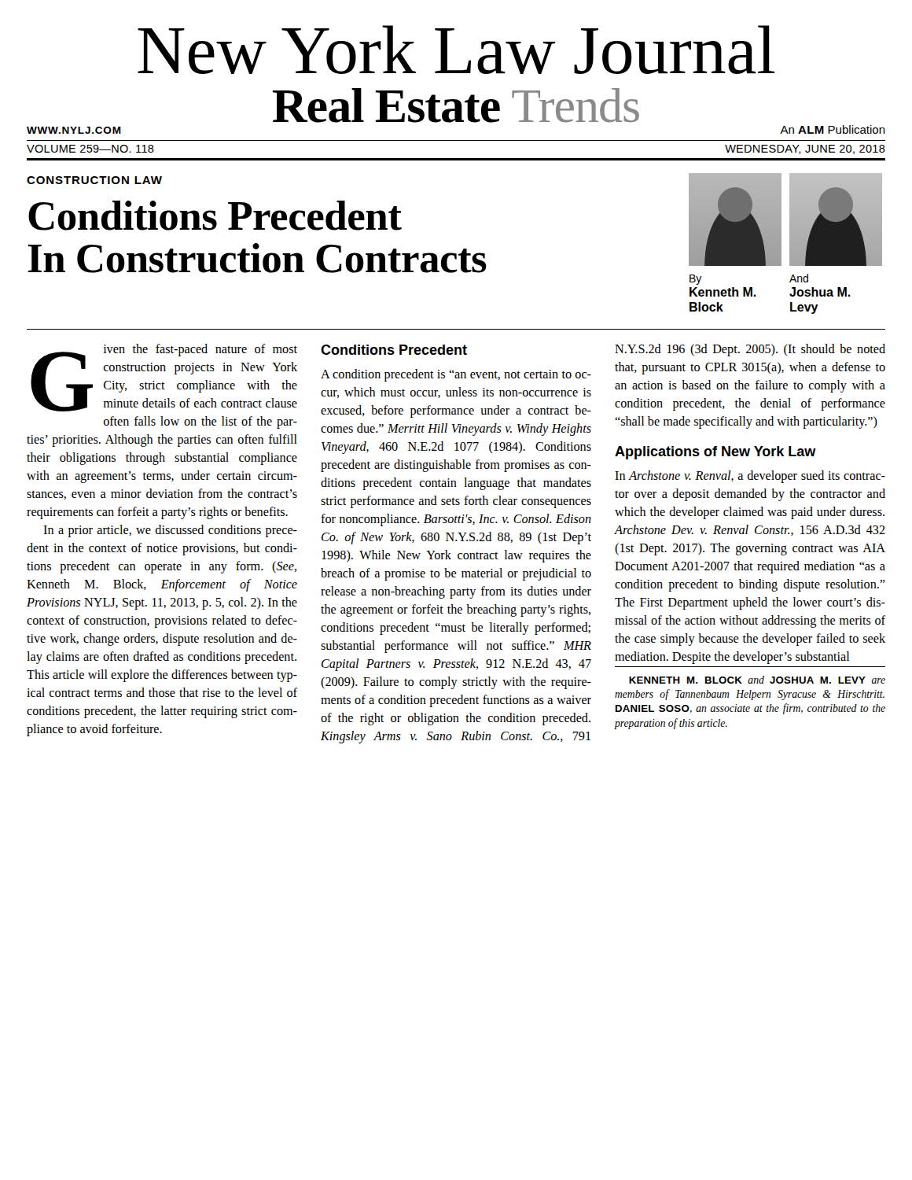New York Law Journal
Real Estate Trends
WWW.NYLJ.COM
An ALM Publication
VOLUME 259—NO. 118
WEDNESDAY, JUNE 20, 2018
Construction Law
Conditions Precedent
In Construction Contracts
By
Kenneth M.
Block
And
Joshua M.
Levy
Given the fast-paced nature of most construction projects in New York City, strict compliance with the minute details of each contract clause often falls low on the list of the parties’ priorities. Although the parties can often fulfill their obligations through substantial compliance with an agreement’s terms, under certain circumstances, even a minor deviation from the contract’s requirements can forfeit a party’s rights or benefits.
In a prior article, we discussed conditions precedent in the context of notice provisions, but conditions precedent can operate in any form. (See, Kenneth M. Block, Enforcement of Notice Provisions NYLJ, Sept. 11, 2013, p. 5, col. 2). In the context of construction, provisions related to defective work, change orders, dispute resolution and delay claims are often drafted as conditions precedent. This article will explore the differences between typical contract terms and those that rise to the level of conditions precedent, the latter requiring strict compliance to avoid forfeiture.
Conditions Precedent
A condition precedent is “an event, not certain to occur, which must occur, unless its non-occurrence is excused, before performance under a contract becomes due.” Merritt Hill Vineyards v. Windy Heights Vineyard, 460 N.E.2d 1077 (1984). Conditions precedent are distinguishable from promises as conditions precedent contain language that mandates strict performance and sets forth clear consequences for noncompliance. Barsotti's, Inc. v. Consol. Edison Co. of New York, 680 N.Y.S.2d 88, 89 (1st Dep’t 1998). While New York contract law requires the breach of a promise to be material or prejudicial to release a non-breaching party from its duties under the agreement or forfeit the breaching party’s rights, conditions precedent “must be literally performed; substantial performance will not suffice.” MHR Capital Partners v. Presstek, 912 N.E.2d 43, 47 (2009). Failure to comply strictly with the requirements of a condition precedent functions as a waiver of the right or obligation the condition preceded. Kingsley Arms v. Sano Rubin Const. Co., 791 N.Y.S.2d 196 (3d Dept. 2005). (It should be noted that, pursuant to CPLR 3015(a), when a defense to an action is based on the failure to comply with a condition precedent, the denial of performance “shall be made specifically and with particularity.”)
Applications of New York Law
In Archstone v. Renval, a developer sued its contractor over a deposit demanded by the contractor and which the developer claimed was paid under duress. Archstone Dev. v. Renval Constr., 156 A.D.3d 432 (1st Dept. 2017). The governing contract was AIA Document A201-2007 that required mediation “as a condition precedent to binding dispute resolution.” The First Department upheld the lower court’s dismissal of the action without addressing the merits of the case simply because the developer failed to seek mediation. Despite the developer’s substantial
KENNETH M. BLOCK and JOSHUA M. LEVY are members of Tannenbaum Helpern Syracuse & Hirschtritt. DANIEL SOSO, an associate at the firm, contributed to the preparation of this article.